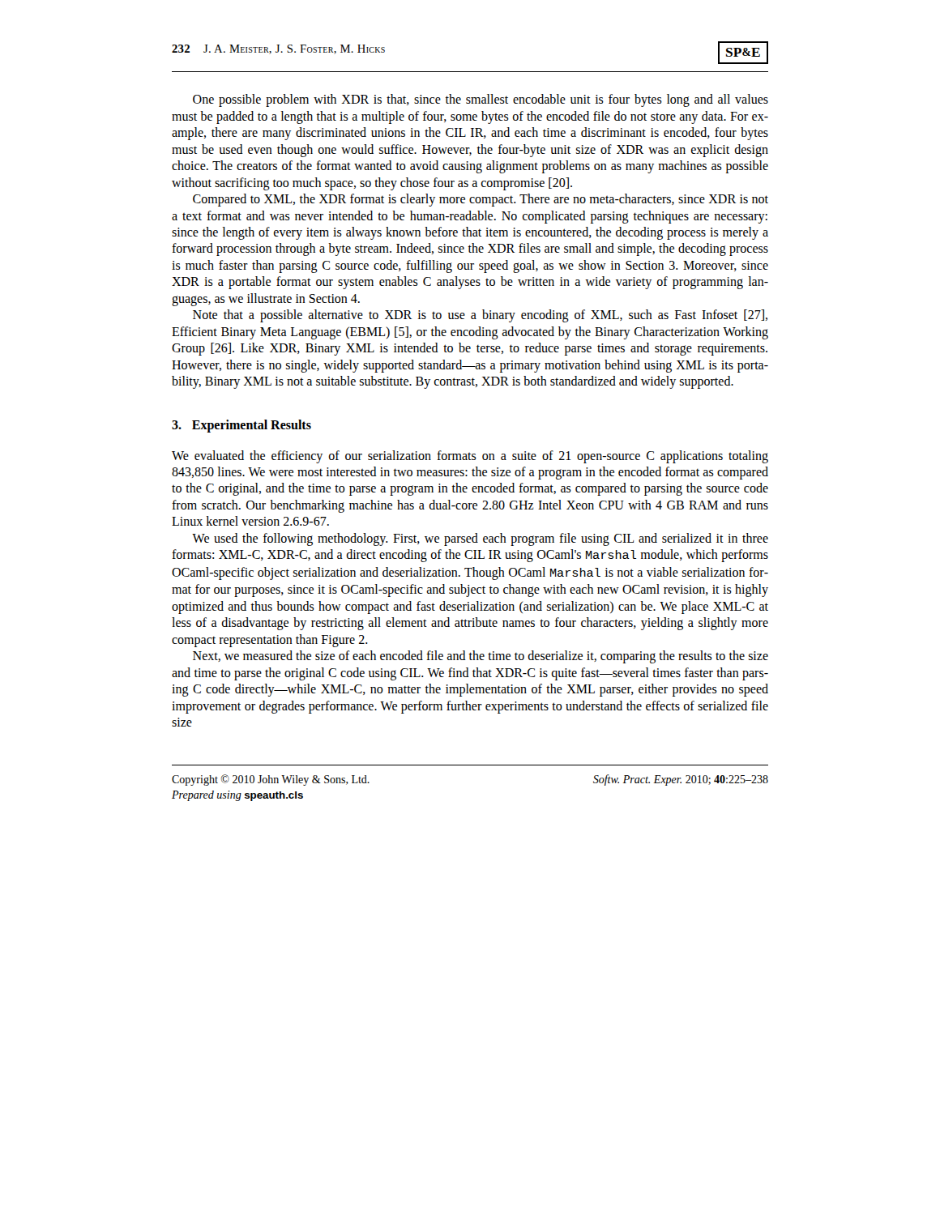232 J. A. Meister, J. S. Foster, M. Hicks
SP&E
One possible problem with XDR is that, since the smallest encodable unit is four bytes long and all values must be padded to a length that is a multiple of four, some bytes of the encoded file do not store any data. For example, there are many discriminated unions in the CIL IR, and each time a discriminant is encoded, four bytes must be used even though one would suffice. However, the four-byte unit size of XDR was an explicit design choice. The creators of the format wanted to avoid causing alignment problems on as many machines as possible without sacrificing too much space, so they chose four as a compromise [20].
Compared to XML, the XDR format is clearly more compact. There are no meta-characters, since XDR is not a text format and was never intended to be human-readable. No complicated parsing techniques are necessary: since the length of every item is always known before that item is encountered, the decoding process is merely a forward procession through a byte stream. Indeed, since the XDR files are small and simple, the decoding process is much faster than parsing C source code, fulfilling our speed goal, as we show in Section 3. Moreover, since XDR is a portable format our system enables C analyses to be written in a wide variety of programming languages, as we illustrate in Section 4.
Note that a possible alternative to XDR is to use a binary encoding of XML, such as Fast Infoset [27], Efficient Binary Meta Language (EBML) [5], or the encoding advocated by the Binary Characterization Working Group [26]. Like XDR, Binary XML is intended to be terse, to reduce parse times and storage requirements. However, there is no single, widely supported standard—as a primary motivation behind using XML is its portability, Binary XML is not a suitable substitute. By contrast, XDR is both standardized and widely supported.
3. Experimental Results
We evaluated the efficiency of our serialization formats on a suite of 21 open-source C applications totaling 843,850 lines. We were most interested in two measures: the size of a program in the encoded format as compared to the C original, and the time to parse a program in the encoded format, as compared to parsing the source code from scratch. Our benchmarking machine has a dual-core 2.80 GHz Intel Xeon CPU with 4 GB RAM and runs Linux kernel version 2.6.9-67.
We used the following methodology. First, we parsed each program file using CIL and serialized it in three formats: XML-C, XDR-C, and a direct encoding of the CIL IR using OCaml's Marshal module, which performs OCaml-specific object serialization and deserialization. Though OCaml Marshal is not a viable serialization format for our purposes, since it is OCaml-specific and subject to change with each new OCaml revision, it is highly optimized and thus bounds how compact and fast deserialization (and serialization) can be. We place XML-C at less of a disadvantage by restricting all element and attribute names to four characters, yielding a slightly more compact representation than Figure 2.
Next, we measured the size of each encoded file and the time to deserialize it, comparing the results to the size and time to parse the original C code using CIL. We find that XDR-C is quite fast—several times faster than parsing C code directly—while XML-C, no matter the implementation of the XML parser, either provides no speed improvement or degrades performance. We perform further experiments to understand the effects of serialized file size
Copyright © 2010 John Wiley & Sons, Ltd.
Prepared using speauth.cls
Softw. Pract. Exper. 2010; 40:225–238